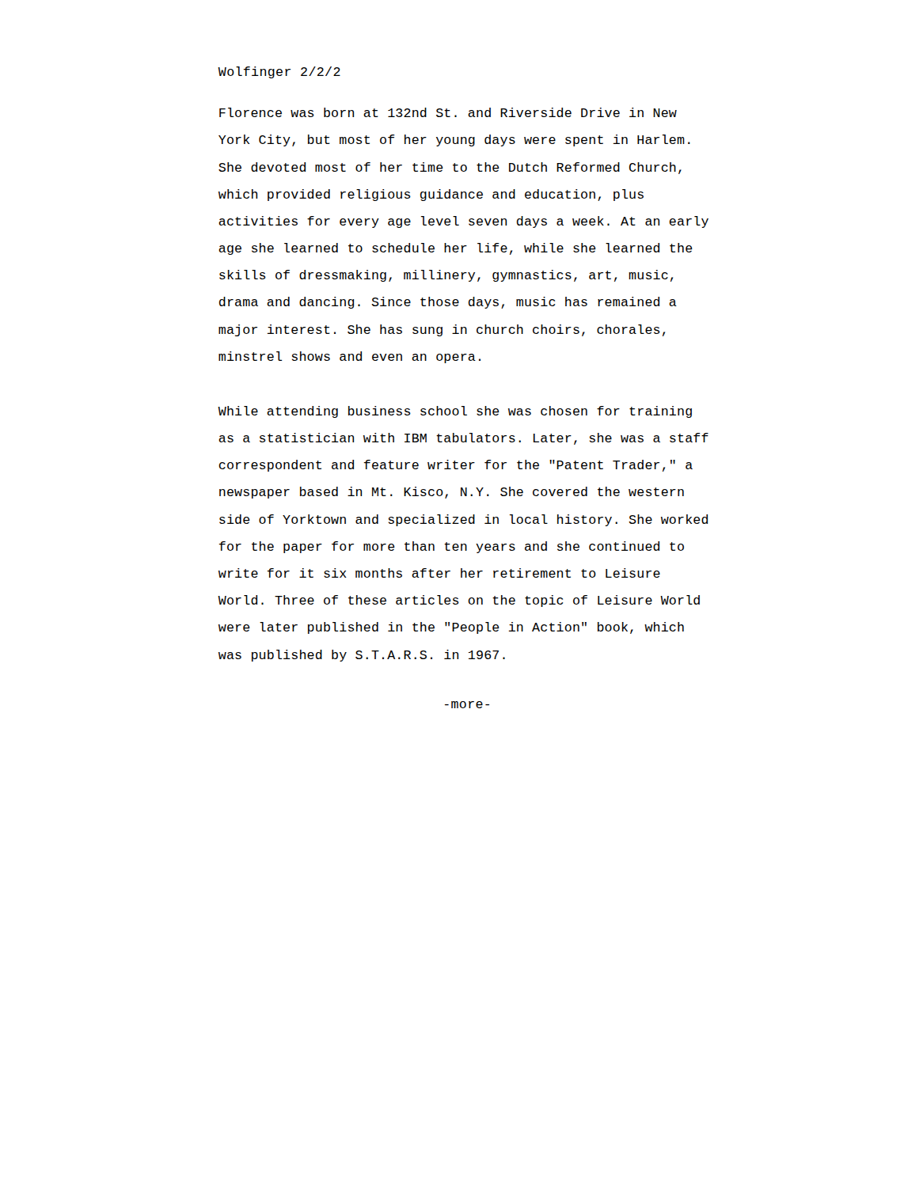Wolfinger 2/2/2
Florence was born at 132nd St. and Riverside Drive in New York City, but most of her young days were spent in Harlem. She devoted most of her time to the Dutch Reformed Church, which provided religious guidance and education, plus activities for every age level seven days a week. At an early age she learned to schedule her life, while she learned the skills of dressmaking, millinery, gymnastics, art, music, drama and dancing. Since those days, music has remained a major interest. She has sung in church choirs, chorales, minstrel shows and even an opera.
While attending business school she was chosen for training as a statistician with IBM tabulators. Later, she was a staff correspondent and feature writer for the "Patent Trader," a newspaper based in Mt. Kisco, N.Y. She covered the western side of Yorktown and specialized in local history. She worked for the paper for more than ten years and she continued to write for it six months after her retirement to Leisure World. Three of these articles on the topic of Leisure World were later published in the "People in Action" book, which was published by S.T.A.R.S. in 1967.
-more-